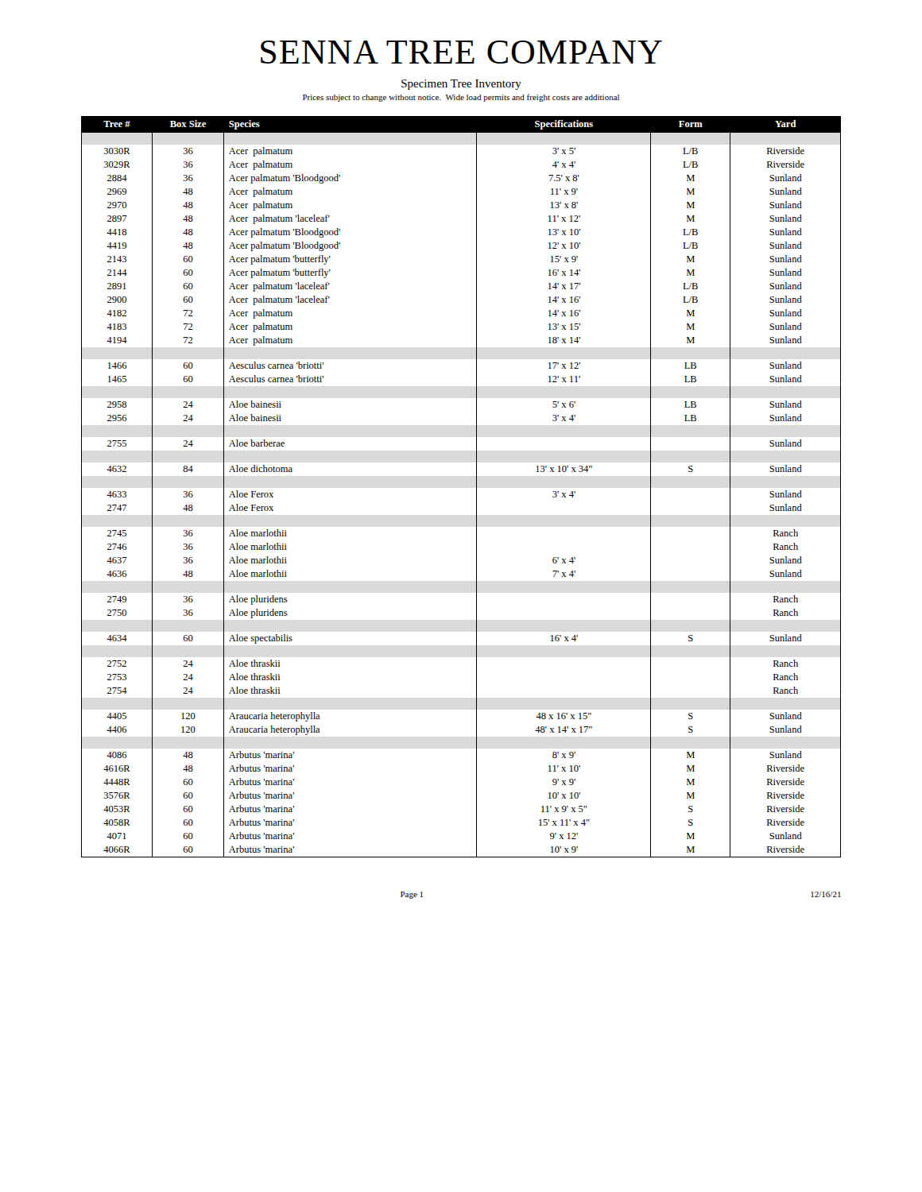SENNA TREE COMPANY
Specimen Tree Inventory
Prices subject to change without notice. Wide load permits and freight costs are additional
| Tree # | Box Size | Species | Specifications | Form | Yard |
| --- | --- | --- | --- | --- | --- |
| 3030R | 36 | Acer palmatum | 3' x 5' | L/B | Riverside |
| 3029R | 36 | Acer palmatum | 4' x 4' | L/B | Riverside |
| 2884 | 36 | Acer palmatum 'Bloodgood' | 7.5' x 8' | M | Sunland |
| 2969 | 48 | Acer palmatum | 11' x 9' | M | Sunland |
| 2970 | 48 | Acer palmatum | 13' x 8' | M | Sunland |
| 2897 | 48 | Acer palmatum 'laceleaf' | 11' x 12' | M | Sunland |
| 4418 | 48 | Acer palmatum 'Bloodgood' | 13' x 10' | L/B | Sunland |
| 4419 | 48 | Acer palmatum 'Bloodgood' | 12' x 10' | L/B | Sunland |
| 2143 | 60 | Acer palmatum 'butterfly' | 15' x 9' | M | Sunland |
| 2144 | 60 | Acer palmatum 'butterfly' | 16' x 14' | M | Sunland |
| 2891 | 60 | Acer palmatum 'laceleaf' | 14' x 17' | L/B | Sunland |
| 2900 | 60 | Acer palmatum 'laceleaf' | 14' x 16' | L/B | Sunland |
| 4182 | 72 | Acer palmatum | 14' x 16' | M | Sunland |
| 4183 | 72 | Acer palmatum | 13' x 15' | M | Sunland |
| 4194 | 72 | Acer palmatum | 18' x 14' | M | Sunland |
| 1466 | 60 | Aesculus carnea 'briotti' | 17' x 12' | LB | Sunland |
| 1465 | 60 | Aesculus carnea 'briotti' | 12' x 11' | LB | Sunland |
| 2958 | 24 | Aloe bainesii | 5' x 6' | LB | Sunland |
| 2956 | 24 | Aloe bainesii | 3' x 4' | LB | Sunland |
| 2755 | 24 | Aloe barberae | | | Sunland |
| 4632 | 84 | Aloe dichotoma | 13' x 10' x 34" | S | Sunland |
| 4633 | 36 | Aloe Ferox | 3' x 4' | | Sunland |
| 2747 | 48 | Aloe Ferox | | | Sunland |
| 2745 | 36 | Aloe marlothii | | | Ranch |
| 2746 | 36 | Aloe marlothii | | | Ranch |
| 4637 | 36 | Aloe marlothii | 6' x 4' | | Sunland |
| 4636 | 48 | Aloe marlothii | 7' x 4' | | Sunland |
| 2749 | 36 | Aloe pluridens | | | Ranch |
| 2750 | 36 | Aloe pluridens | | | Ranch |
| 4634 | 60 | Aloe spectabilis | 16' x 4' | S | Sunland |
| 2752 | 24 | Aloe thraskii | | | Ranch |
| 2753 | 24 | Aloe thraskii | | | Ranch |
| 2754 | 24 | Aloe thraskii | | | Ranch |
| 4405 | 120 | Araucaria heterophylla | 48 x 16' x 15" | S | Sunland |
| 4406 | 120 | Araucaria heterophylla | 48' x 14' x 17" | S | Sunland |
| 4086 | 48 | Arbutus 'marina' | 8' x 9' | M | Sunland |
| 4616R | 48 | Arbutus 'marina' | 11' x 10' | M | Riverside |
| 4448R | 60 | Arbutus 'marina' | 9' x 9' | M | Riverside |
| 3576R | 60 | Arbutus 'marina' | 10' x 10' | M | Riverside |
| 4053R | 60 | Arbutus 'marina' | 11' x 9' x 5" | S | Riverside |
| 4058R | 60 | Arbutus 'marina' | 15' x 11' x 4" | S | Riverside |
| 4071 | 60 | Arbutus 'marina' | 9' x 12' | M | Sunland |
| 4066R | 60 | Arbutus 'marina' | 10' x 9' | M | Riverside |
Page 1 12/16/21